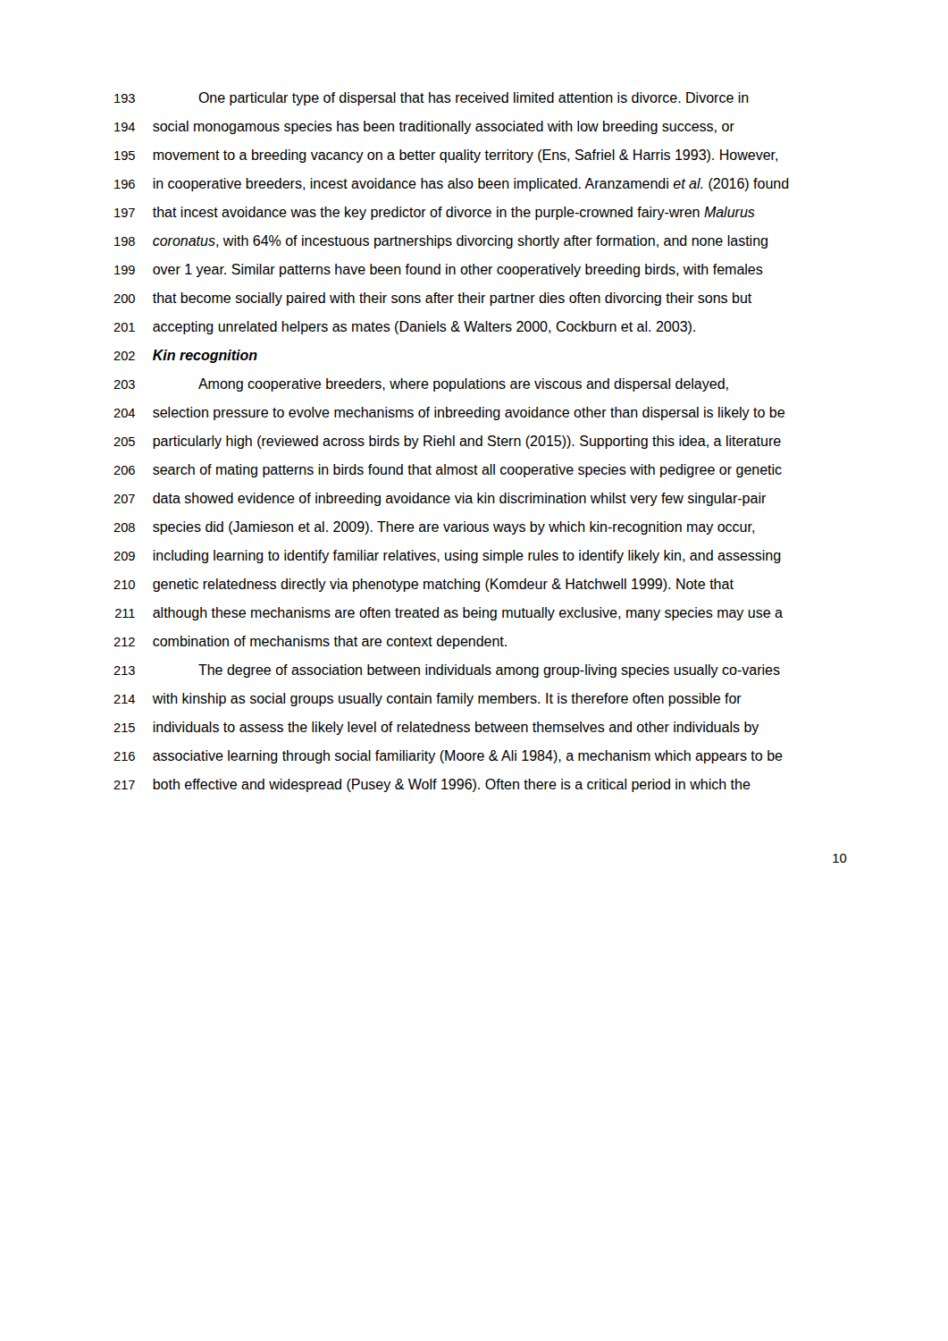193 One particular type of dispersal that has received limited attention is divorce. Divorce in
194 social monogamous species has been traditionally associated with low breeding success, or
195 movement to a breeding vacancy on a better quality territory (Ens, Safriel & Harris 1993). However,
196 in cooperative breeders, incest avoidance has also been implicated. Aranzamendi et al. (2016) found
197 that incest avoidance was the key predictor of divorce in the purple-crowned fairy-wren Malurus
198 coronatus, with 64% of incestuous partnerships divorcing shortly after formation, and none lasting
199 over 1 year. Similar patterns have been found in other cooperatively breeding birds, with females
200 that become socially paired with their sons after their partner dies often divorcing their sons but
201 accepting unrelated helpers as mates (Daniels & Walters 2000, Cockburn et al. 2003).
202
Kin recognition
203 Among cooperative breeders, where populations are viscous and dispersal delayed,
204 selection pressure to evolve mechanisms of inbreeding avoidance other than dispersal is likely to be
205 particularly high (reviewed across birds by Riehl and Stern (2015)). Supporting this idea, a literature
206 search of mating patterns in birds found that almost all cooperative species with pedigree or genetic
207 data showed evidence of inbreeding avoidance via kin discrimination whilst very few singular-pair
208 species did (Jamieson et al. 2009). There are various ways by which kin-recognition may occur,
209 including learning to identify familiar relatives, using simple rules to identify likely kin, and assessing
210 genetic relatedness directly via phenotype matching (Komdeur & Hatchwell 1999). Note that
211 although these mechanisms are often treated as being mutually exclusive, many species may use a
212 combination of mechanisms that are context dependent.
213 The degree of association between individuals among group-living species usually co-varies
214 with kinship as social groups usually contain family members. It is therefore often possible for
215 individuals to assess the likely level of relatedness between themselves and other individuals by
216 associative learning through social familiarity (Moore & Ali 1984), a mechanism which appears to be
217 both effective and widespread (Pusey & Wolf 1996). Often there is a critical period in which the
10